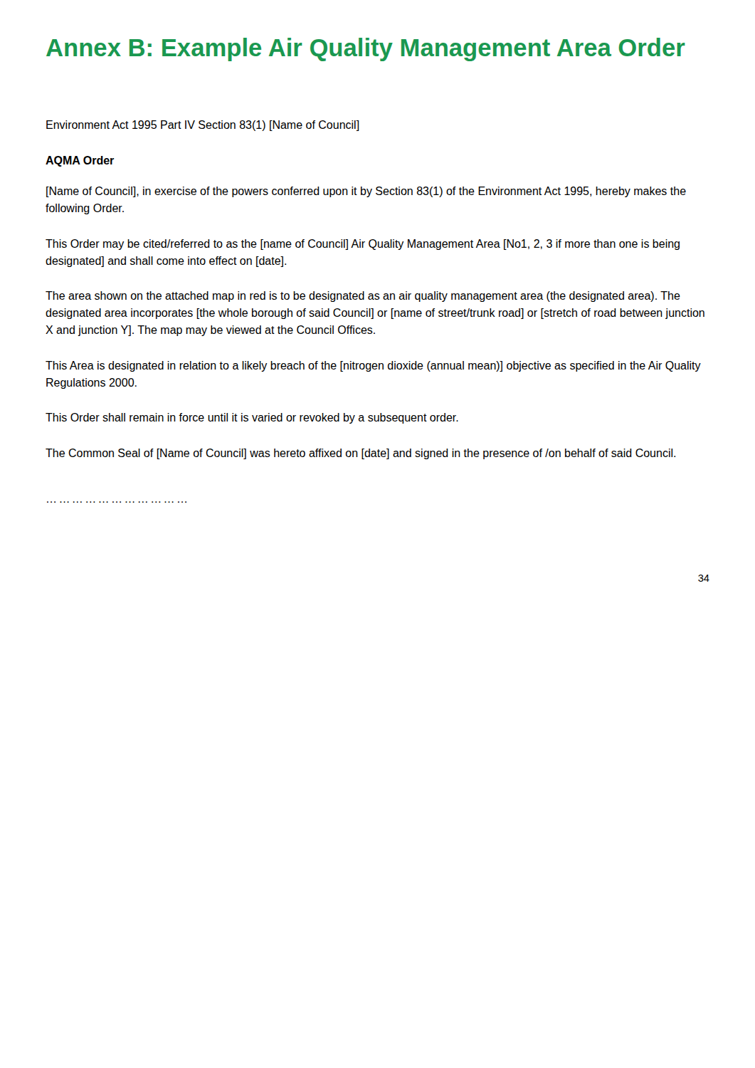Annex B: Example Air Quality Management Area Order
Environment Act 1995 Part IV Section 83(1) [Name of Council]
AQMA Order
[Name of Council], in exercise of the powers conferred upon it by Section 83(1) of the Environment Act 1995, hereby makes the following Order.
This Order may be cited/referred to as the [name of Council] Air Quality Management Area [No1, 2, 3 if more than one is being designated] and shall come into effect on [date].
The area shown on the attached map in red is to be designated as an air quality management area (the designated area). The designated area incorporates [the whole borough of said Council] or [name of street/trunk road] or [stretch of road between junction X and junction Y]. The map may be viewed at the Council Offices.
This Area is designated in relation to a likely breach of the [nitrogen dioxide (annual mean)] objective as specified in the Air Quality Regulations 2000.
This Order shall remain in force until it is varied or revoked by a subsequent order.
The Common Seal of [Name of Council] was hereto affixed on [date] and signed in the presence of /on behalf of said Council.
……………………………
34